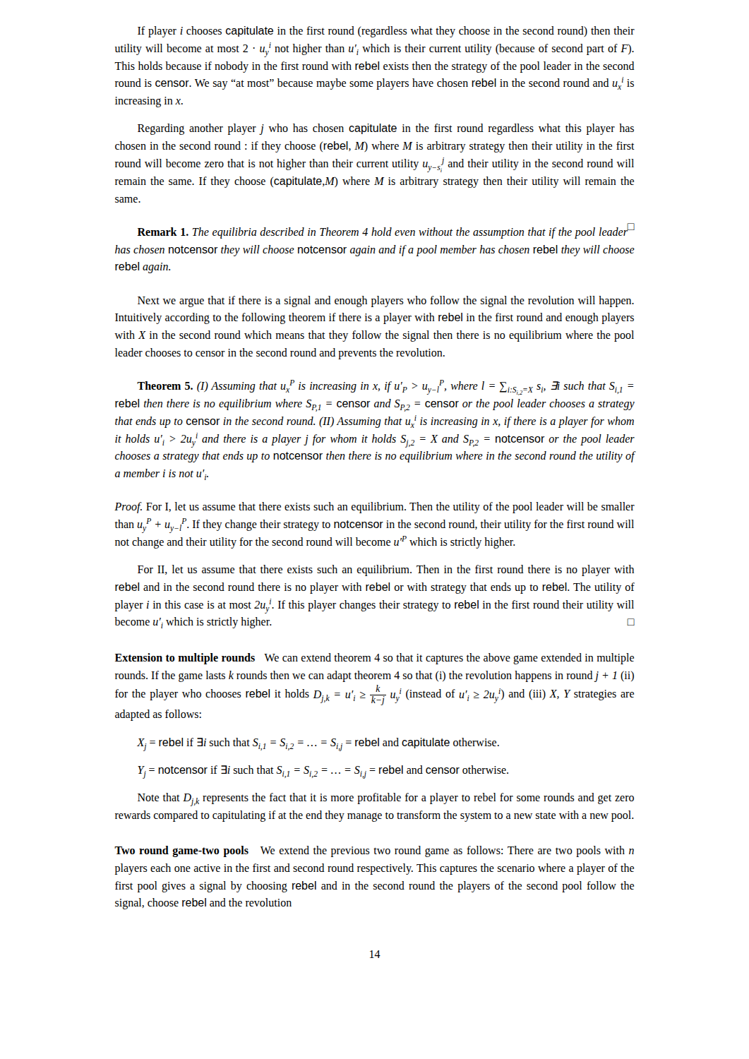If player i chooses capitulate in the first round (regardless what they choose in the second round) then their utility will become at most 2 · uyi not higher than u′i which is their current utility (because of second part of F). This holds because if nobody in the first round with rebel exists then the strategy of the pool leader in the second round is censor. We say “at most” because maybe some players have chosen rebel in the second round and uxi is increasing in x.
Regarding another player j who has chosen capitulate in the first round regardless what this player has chosen in the second round : if they choose (rebel, M) where M is arbitrary strategy then their utility in the first round will become zero that is not higher than their current utility uy−sij and their utility in the second round will remain the same. If they choose (capitulate,M) where M is arbitrary strategy then their utility will remain the same.
□
Remark 1. The equilibria described in Theorem 4 hold even without the assumption that if the pool leader has chosen notcensor they will choose notcensor again and if a pool member has chosen rebel they will choose rebel again.
Next we argue that if there is a signal and enough players who follow the signal the revolution will happen. Intuitively according to the following theorem if there is a player with rebel in the first round and enough players with X in the second round which means that they follow the signal then there is no equilibrium where the pool leader chooses to censor in the second round and prevents the revolution.
Theorem 5. (I) Assuming that uxP is increasing in x, if u′P > uy−lP, where l = ∑i:Si,2=X si, ∃i such that Si,1 = rebel then there is no equilibrium where SP,1 = censor and SP,2 = censor or the pool leader chooses a strategy that ends up to censor in the second round. (II) Assuming that uxi is increasing in x, if there is a player for whom it holds u′i > 2uyi and there is a player j for whom it holds Sj,2 = X and SP,2 = notcensor or the pool leader chooses a strategy that ends up to notcensor then there is no equilibrium where in the second round the utility of a member i is not u′i.
Proof. For I, let us assume that there exists such an equilibrium. Then the utility of the pool leader will be smaller than uyP + uy−lP. If they change their strategy to notcensor in the second round, their utility for the first round will not change and their utility for the second round will become u′P which is strictly higher.
For II, let us assume that there exists such an equilibrium. Then in the first round there is no player with rebel and in the second round there is no player with rebel or with strategy that ends up to rebel. The utility of player i in this case is at most 2uyi. If this player changes their strategy to rebel in the first round their utility will become u′i which is strictly higher. □
Extension to multiple rounds We can extend theorem 4 so that it captures the above game extended in multiple rounds. If the game lasts k rounds then we can adapt theorem 4 so that (i) the revolution happens in round j + 1 (ii) for the player who chooses rebel it holds Dj,k = u′i ≥ kk−j uyi (instead of u′i ≥ 2uyi) and (iii) X, Y strategies are adapted as follows:
Xj = rebel if ∃i such that Si,1 = Si,2 = … = Si,j = rebel and capitulate otherwise.
Yj = notcensor if ∃i such that Si,1 = Si,2 = … = Si,j = rebel and censor otherwise.
Note that Dj,k represents the fact that it is more profitable for a player to rebel for some rounds and get zero rewards compared to capitulating if at the end they manage to transform the system to a new state with a new pool.
Two round game-two pools We extend the previous two round game as follows: There are two pools with n players each one active in the first and second round respectively. This captures the scenario where a player of the first pool gives a signal by choosing rebel and in the second round the players of the second pool follow the signal, choose rebel and the revolution
14